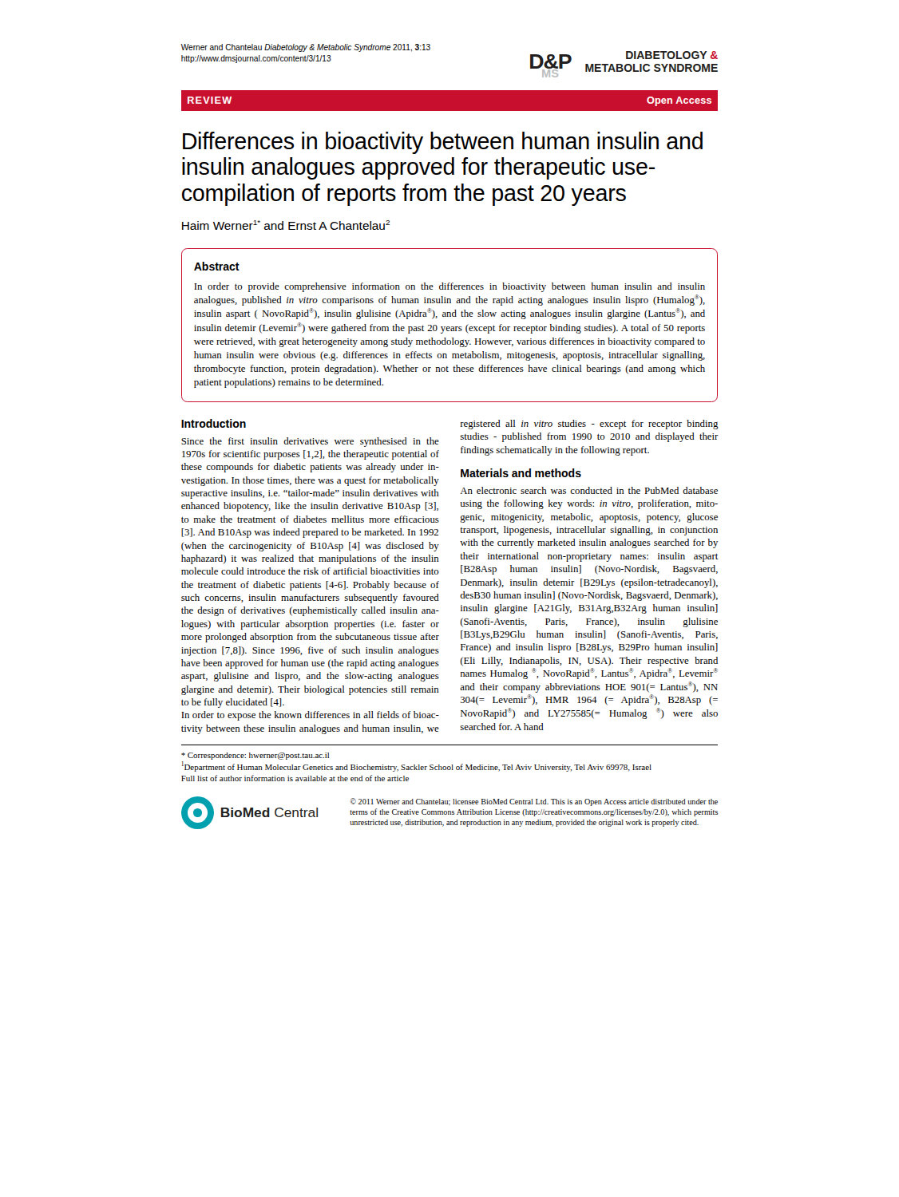Werner and Chantelau Diabetology & Metabolic Syndrome 2011, 3:13
http://www.dmsjournal.com/content/3/1/13
D&P MS
DIABETOLOGY &
METABOLIC SYNDROME
REVIEW Open Access
Differences in bioactivity between human insulin and insulin analogues approved for therapeutic use- compilation of reports from the past 20 years
Haim Werner1* and Ernst A Chantelau2
Abstract
In order to provide comprehensive information on the differences in bioactivity between human insulin and insulin analogues, published in vitro comparisons of human insulin and the rapid acting analogues insulin lispro (Humalog®), insulin aspart ( NovoRapid®), insulin glulisine (Apidra®), and the slow acting analogues insulin glargine (Lantus®), and insulin detemir (Levemir®) were gathered from the past 20 years (except for receptor binding studies). A total of 50 reports were retrieved, with great heterogeneity among study methodology. However, various differences in bioactivity compared to human insulin were obvious (e.g. differences in effects on metabolism, mitogenesis, apoptosis, intracellular signalling, thrombocyte function, protein degradation). Whether or not these differences have clinical bearings (and among which patient populations) remains to be determined.
Introduction
Since the first insulin derivatives were synthesised in the 1970s for scientific purposes [1,2], the therapeutic potential of these compounds for diabetic patients was already under investigation. In those times, there was a quest for metabolically superactive insulins, i.e. “tailor-made” insulin derivatives with enhanced biopotency, like the insulin derivative B10Asp [3], to make the treatment of diabetes mellitus more efficacious [3]. And B10Asp was indeed prepared to be marketed. In 1992 (when the carcinogenicity of B10Asp [4] was disclosed by haphazard) it was realized that manipulations of the insulin molecule could introduce the risk of artificial bioactivities into the treatment of diabetic patients [4-6]. Probably because of such concerns, insulin manufacturers subsequently favoured the design of derivatives (euphemistically called insulin analogues) with particular absorption properties (i.e. faster or more prolonged absorption from the subcutaneous tissue after injection [7,8]). Since 1996, five of such insulin analogues have been approved for human use (the rapid acting analogues aspart, glulisine and lispro, and the slow-acting analogues glargine and detemir). Their biological potencies still remain to be fully elucidated [4].
In order to expose the known differences in all fields of bioactivity between these insulin analogues and human insulin, we registered all in vitro studies - except for receptor binding studies - published from 1990 to 2010 and displayed their findings schematically in the following report.
Materials and methods
An electronic search was conducted in the PubMed database using the following key words: in vitro, proliferation, mitogenic, mitogenicity, metabolic, apoptosis, potency, glucose transport, lipogenesis, intracellular signalling, in conjunction with the currently marketed insulin analogues searched for by their international non-proprietary names: insulin aspart [B28Asp human insulin] (Novo-Nordisk, Bagsvaerd, Denmark), insulin detemir [B29Lys (epsilon-tetradecanoyl), desB30 human insulin] (Novo-Nordisk, Bagsvaerd, Denmark), insulin glargine [A21Gly, B31Arg,B32Arg human insulin] (Sanofi-Aventis, Paris, France), insulin glulisine [B3Lys,B29Glu human insulin] (Sanofi-Aventis, Paris, France) and insulin lispro [B28Lys, B29Pro human insulin] (Eli Lilly, Indianapolis, IN, USA). Their respective brand names Humalog ®, NovoRapid®, Lantus®, Apidra®, Levemir® and their company abbreviations HOE 901(= Lantus®), NN 304(= Levemir®), HMR 1964 (= Apidra®), B28Asp (= NovoRapid®) and LY275585(= Humalog ®) were also searched for. A hand
* Correspondence: hwerner@post.tau.ac.il
1Department of Human Molecular Genetics and Biochemistry, Sackler School of Medicine, Tel Aviv University, Tel Aviv 69978, Israel
Full list of author information is available at the end of the article
BioMed Central
© 2011 Werner and Chantelau; licensee BioMed Central Ltd. This is an Open Access article distributed under the terms of the Creative Commons Attribution License (http://creativecommons.org/licenses/by/2.0), which permits unrestricted use, distribution, and reproduction in any medium, provided the original work is properly cited.